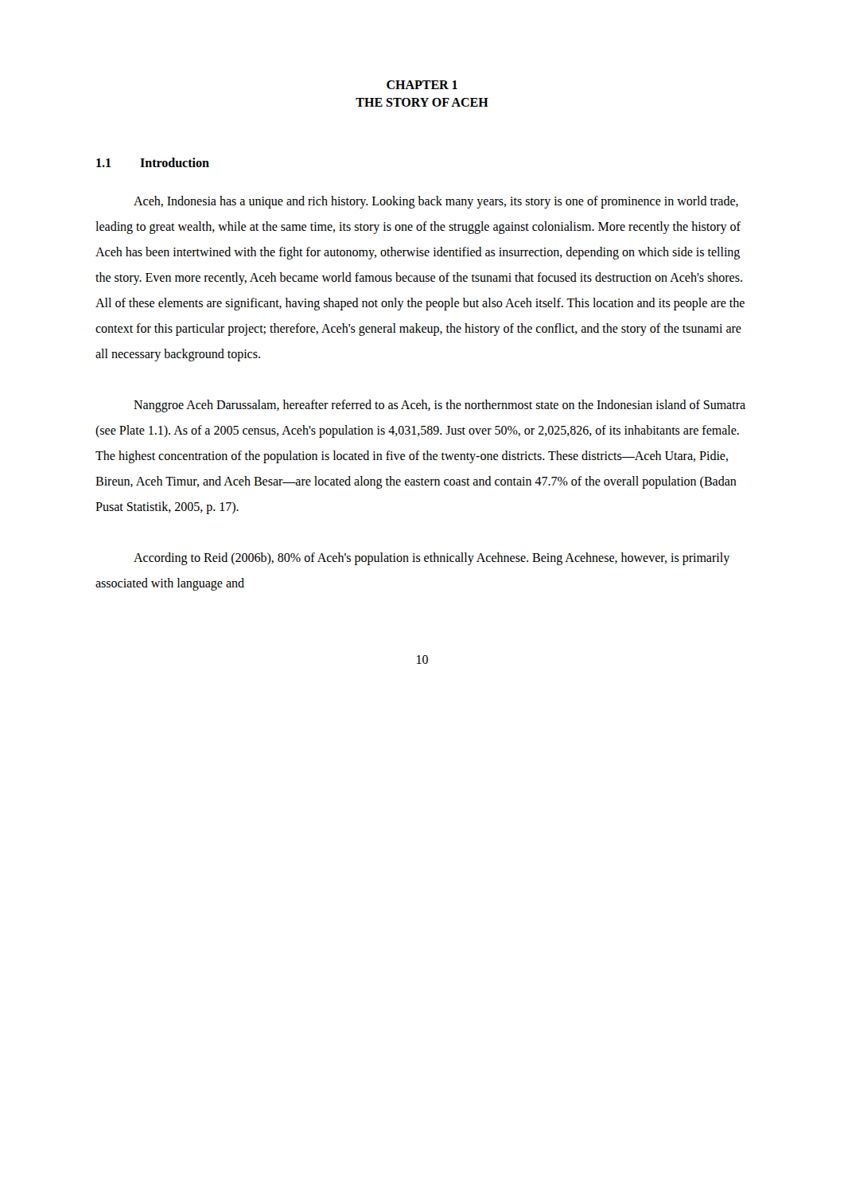CHAPTER 1
THE STORY OF ACEH
1.1 Introduction
Aceh, Indonesia has a unique and rich history. Looking back many years, its story is one of prominence in world trade, leading to great wealth, while at the same time, its story is one of the struggle against colonialism. More recently the history of Aceh has been intertwined with the fight for autonomy, otherwise identified as insurrection, depending on which side is telling the story. Even more recently, Aceh became world famous because of the tsunami that focused its destruction on Aceh's shores. All of these elements are significant, having shaped not only the people but also Aceh itself. This location and its people are the context for this particular project; therefore, Aceh's general makeup, the history of the conflict, and the story of the tsunami are all necessary background topics.
Nanggroe Aceh Darussalam, hereafter referred to as Aceh, is the northernmost state on the Indonesian island of Sumatra (see Plate 1.1). As of a 2005 census, Aceh's population is 4,031,589. Just over 50%, or 2,025,826, of its inhabitants are female. The highest concentration of the population is located in five of the twenty-one districts. These districts—Aceh Utara, Pidie, Bireun, Aceh Timur, and Aceh Besar—are located along the eastern coast and contain 47.7% of the overall population (Badan Pusat Statistik, 2005, p. 17).
According to Reid (2006b), 80% of Aceh's population is ethnically Acehnese. Being Acehnese, however, is primarily associated with language and
10